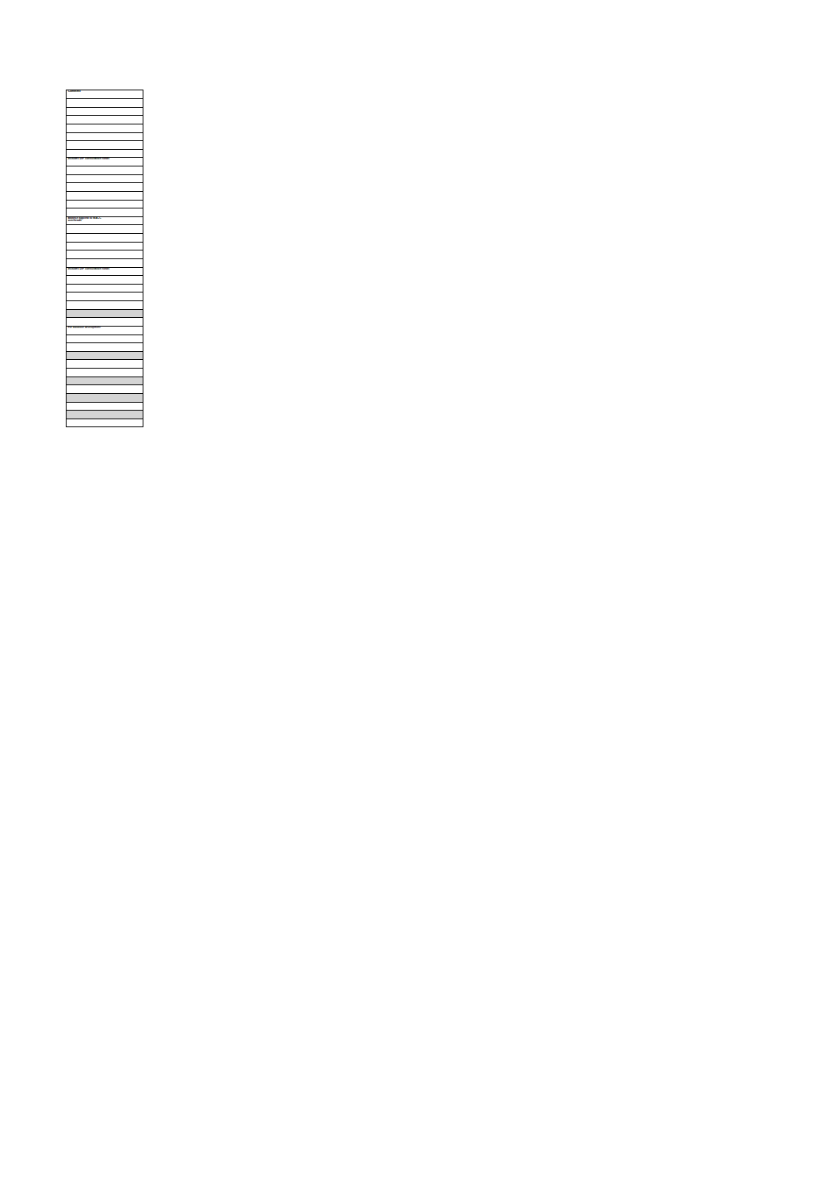| Comment |
| Includes DIP consultation funds |
| Balance applied to WACC overheads |
| Includes DIP consultation funds |
| For database development |